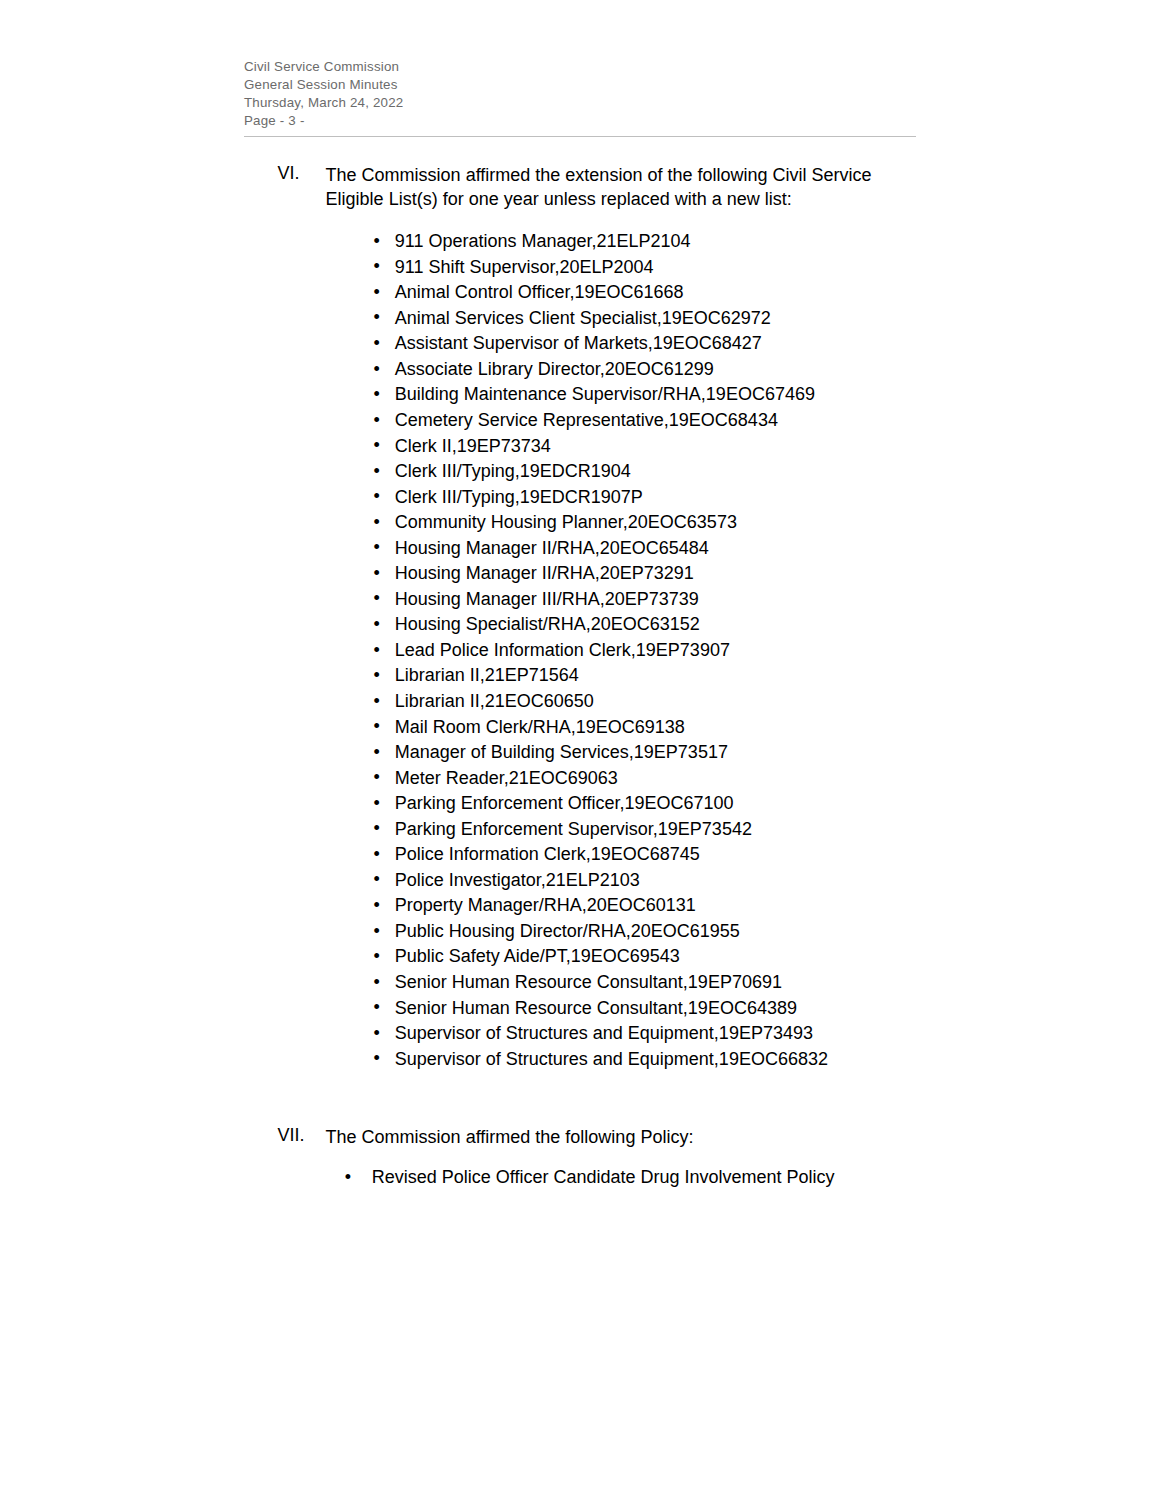Civil Service Commission
General Session Minutes
Thursday, March 24, 2022
Page - 3 -
VI.
The Commission affirmed the extension of the following Civil Service Eligible List(s) for one year unless replaced with a new list:
911 Operations Manager,21ELP2104
911 Shift Supervisor,20ELP2004
Animal Control Officer,19EOC61668
Animal Services Client Specialist,19EOC62972
Assistant Supervisor of Markets,19EOC68427
Associate Library Director,20EOC61299
Building Maintenance Supervisor/RHA,19EOC67469
Cemetery Service Representative,19EOC68434
Clerk II,19EP73734
Clerk III/Typing,19EDCR1904
Clerk III/Typing,19EDCR1907P
Community Housing Planner,20EOC63573
Housing Manager II/RHA,20EOC65484
Housing Manager II/RHA,20EP73291
Housing Manager III/RHA,20EP73739
Housing Specialist/RHA,20EOC63152
Lead Police Information Clerk,19EP73907
Librarian II,21EP71564
Librarian II,21EOC60650
Mail Room Clerk/RHA,19EOC69138
Manager of Building Services,19EP73517
Meter Reader,21EOC69063
Parking Enforcement Officer,19EOC67100
Parking Enforcement Supervisor,19EP73542
Police Information Clerk,19EOC68745
Police Investigator,21ELP2103
Property Manager/RHA,20EOC60131
Public Housing Director/RHA,20EOC61955
Public Safety Aide/PT,19EOC69543
Senior Human Resource Consultant,19EP70691
Senior Human Resource Consultant,19EOC64389
Supervisor of Structures and Equipment,19EP73493
Supervisor of Structures and Equipment,19EOC66832
VII.
The Commission affirmed the following Policy:
Revised Police Officer Candidate Drug Involvement Policy